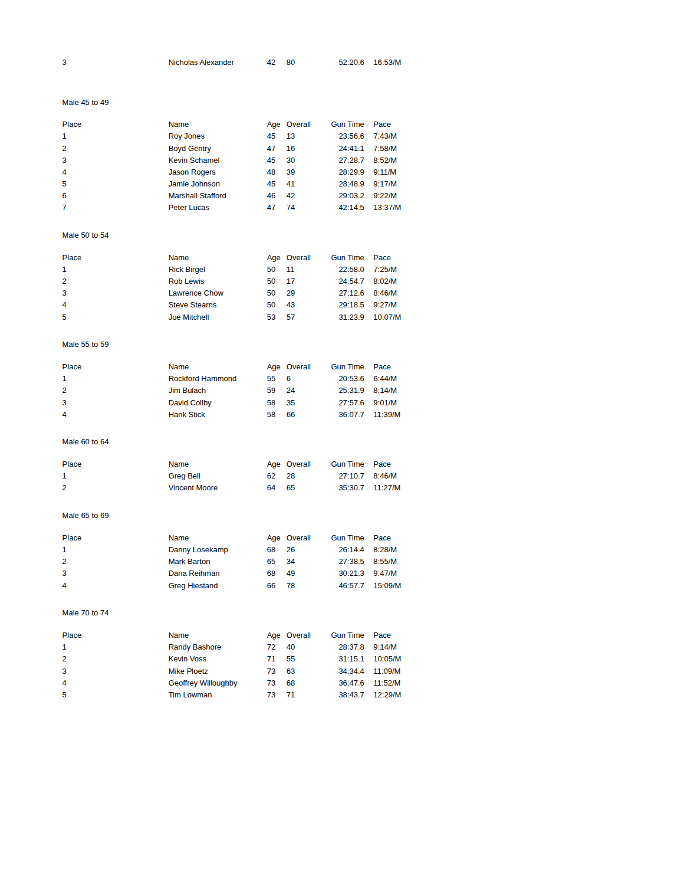| 3 | Nicholas Alexander | 42 | 80 | 52:20.6 | 16:53/M |
Male 45 to 49
| Place | Name | Age | Overall | Gun Time | Pace |
| --- | --- | --- | --- | --- | --- |
| 1 | Roy Jones | 45 | 13 | 23:56.6 | 7:43/M |
| 2 | Boyd Gentry | 47 | 16 | 24:41.1 | 7:58/M |
| 3 | Kevin Schamel | 45 | 30 | 27:28.7 | 8:52/M |
| 4 | Jason Rogers | 48 | 39 | 28:29.9 | 9:11/M |
| 5 | Jamie Johnson | 45 | 41 | 28:48.9 | 9:17/M |
| 6 | Marshall Stafford | 46 | 42 | 29:03.2 | 9:22/M |
| 7 | Peter Lucas | 47 | 74 | 42:14.5 | 13:37/M |
Male 50 to 54
| Place | Name | Age | Overall | Gun Time | Pace |
| --- | --- | --- | --- | --- | --- |
| 1 | Rick Birgel | 50 | 11 | 22:58.0 | 7:25/M |
| 2 | Rob Lewis | 50 | 17 | 24:54.7 | 8:02/M |
| 3 | Lawrence Chow | 50 | 29 | 27:12.6 | 8:46/M |
| 4 | Steve Stearns | 50 | 43 | 29:18.5 | 9:27/M |
| 5 | Joe Mitchell | 53 | 57 | 31:23.9 | 10:07/M |
Male 55 to 59
| Place | Name | Age | Overall | Gun Time | Pace |
| --- | --- | --- | --- | --- | --- |
| 1 | Rockford Hammond | 55 | 6 | 20:53.6 | 6:44/M |
| 2 | Jim Bulach | 59 | 24 | 25:31.9 | 8:14/M |
| 3 | David Collby | 58 | 35 | 27:57.6 | 9:01/M |
| 4 | Hank Stick | 58 | 66 | 36:07.7 | 11:39/M |
Male 60 to 64
| Place | Name | Age | Overall | Gun Time | Pace |
| --- | --- | --- | --- | --- | --- |
| 1 | Greg Bell | 62 | 28 | 27:10.7 | 8:46/M |
| 2 | Vincent Moore | 64 | 65 | 35:30.7 | 11:27/M |
Male 65 to 69
| Place | Name | Age | Overall | Gun Time | Pace |
| --- | --- | --- | --- | --- | --- |
| 1 | Danny Losekamp | 68 | 26 | 26:14.4 | 8:28/M |
| 2 | Mark Barton | 65 | 34 | 27:38.5 | 8:55/M |
| 3 | Dana Reihman | 68 | 49 | 30:21.3 | 9:47/M |
| 4 | Greg Hiestand | 66 | 78 | 46:57.7 | 15:09/M |
Male 70 to 74
| Place | Name | Age | Overall | Gun Time | Pace |
| --- | --- | --- | --- | --- | --- |
| 1 | Randy Bashore | 72 | 40 | 28:37.8 | 9:14/M |
| 2 | Kevin Voss | 71 | 55 | 31:15.1 | 10:05/M |
| 3 | Mike Ploetz | 73 | 63 | 34:34.4 | 11:09/M |
| 4 | Geoffrey Willoughby | 73 | 68 | 36:47.6 | 11:52/M |
| 5 | Tim Lowman | 73 | 71 | 38:43.7 | 12:29/M |